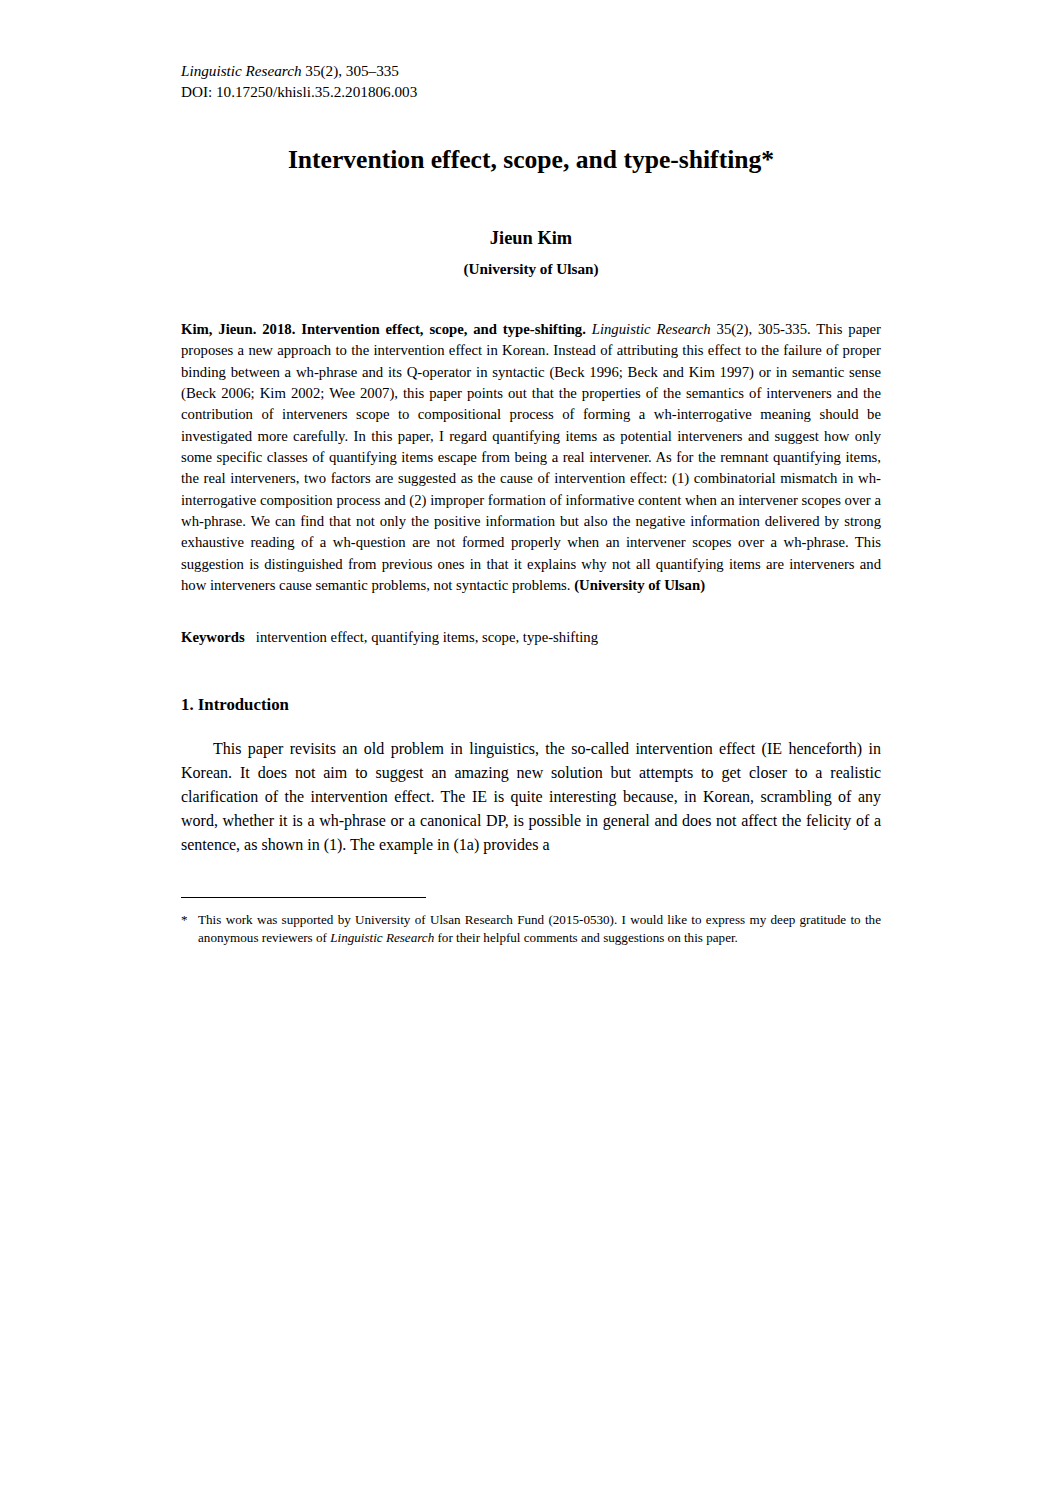Linguistic Research 35(2), 305–335
DOI: 10.17250/khisli.35.2.201806.003
Intervention effect, scope, and type-shifting*
Jieun Kim
(University of Ulsan)
Kim, Jieun. 2018. Intervention effect, scope, and type-shifting. Linguistic Research 35(2), 305-335. This paper proposes a new approach to the intervention effect in Korean. Instead of attributing this effect to the failure of proper binding between a wh-phrase and its Q-operator in syntactic (Beck 1996; Beck and Kim 1997) or in semantic sense (Beck 2006; Kim 2002; Wee 2007), this paper points out that the properties of the semantics of interveners and the contribution of interveners scope to compositional process of forming a wh-interrogative meaning should be investigated more carefully. In this paper, I regard quantifying items as potential interveners and suggest how only some specific classes of quantifying items escape from being a real intervener. As for the remnant quantifying items, the real interveners, two factors are suggested as the cause of intervention effect: (1) combinatorial mismatch in wh-interrogative composition process and (2) improper formation of informative content when an intervener scopes over a wh-phrase. We can find that not only the positive information but also the negative information delivered by strong exhaustive reading of a wh-question are not formed properly when an intervener scopes over a wh-phrase. This suggestion is distinguished from previous ones in that it explains why not all quantifying items are interveners and how interveners cause semantic problems, not syntactic problems. (University of Ulsan)
Keywords intervention effect, quantifying items, scope, type-shifting
1. Introduction
This paper revisits an old problem in linguistics, the so-called intervention effect (IE henceforth) in Korean. It does not aim to suggest an amazing new solution but attempts to get closer to a realistic clarification of the intervention effect. The IE is quite interesting because, in Korean, scrambling of any word, whether it is a wh-phrase or a canonical DP, is possible in general and does not affect the felicity of a sentence, as shown in (1). The example in (1a) provides a
* This work was supported by University of Ulsan Research Fund (2015-0530). I would like to express my deep gratitude to the anonymous reviewers of Linguistic Research for their helpful comments and suggestions on this paper.